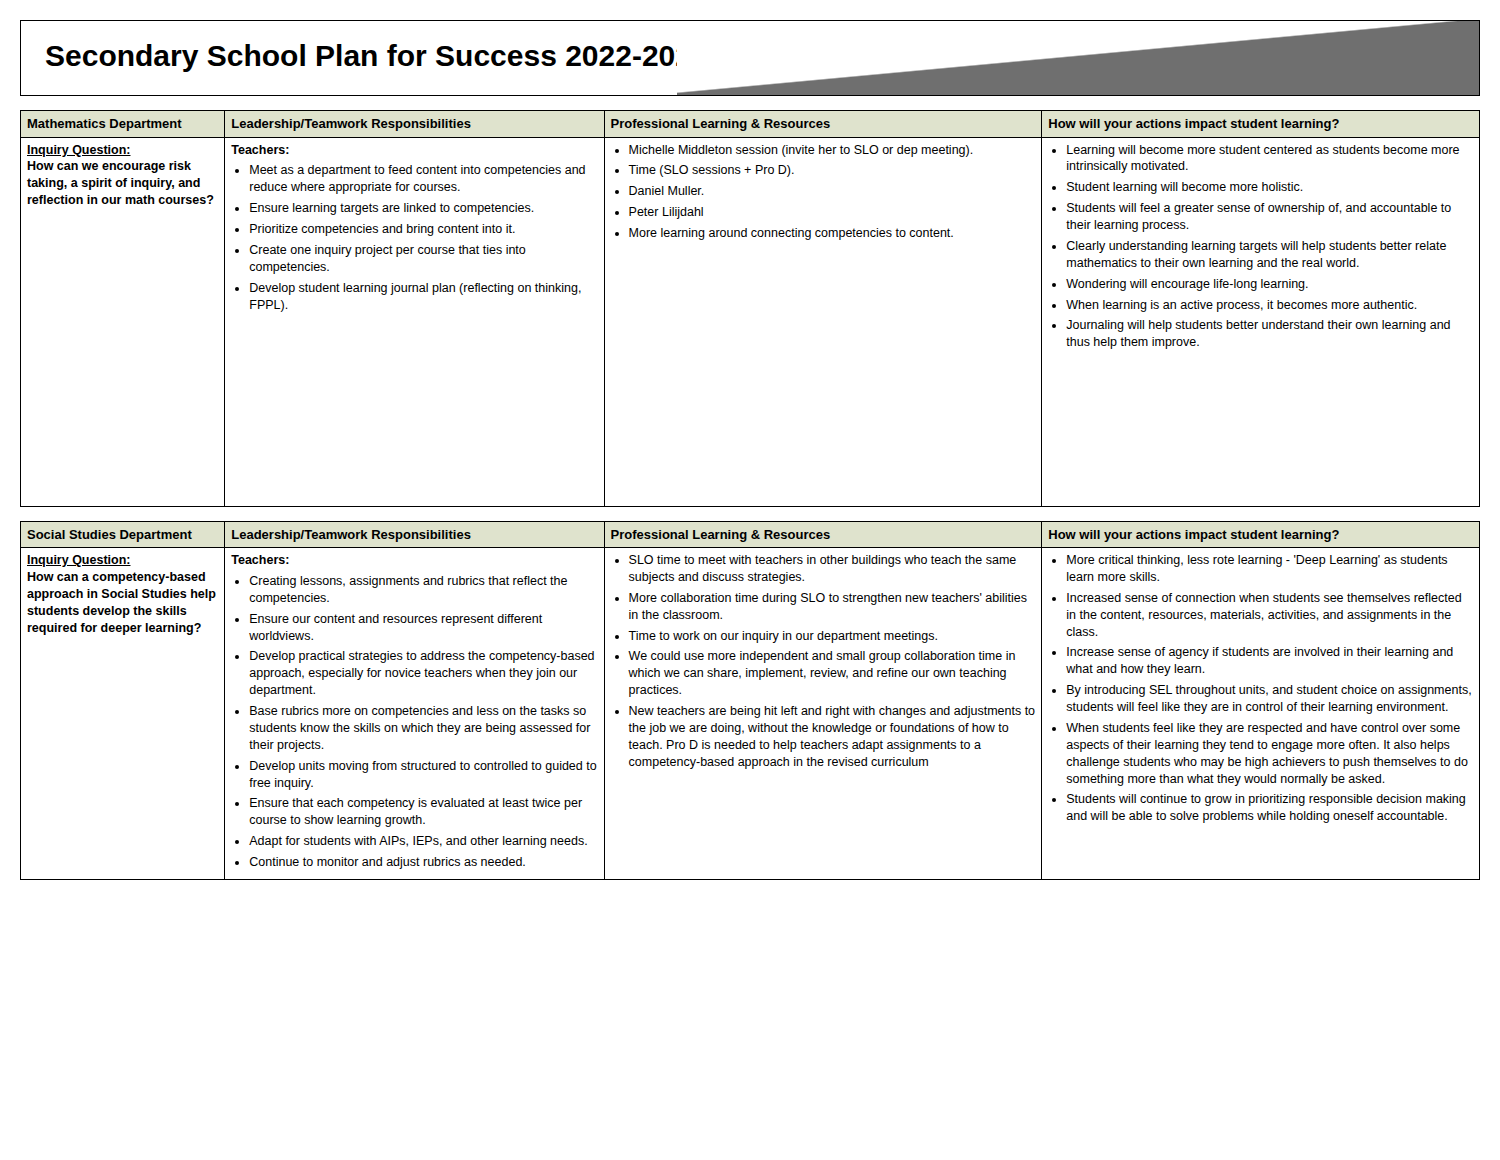Secondary School Plan for Success 2022-2023
| Mathematics Department | Leadership/Teamwork Responsibilities | Professional Learning & Resources | How will your actions impact student learning? |
| --- | --- | --- | --- |
| Inquiry Question: How can we encourage risk taking, a spirit of inquiry, and reflection in our math courses? | Teachers: Meet as a department to feed content into competencies and reduce where appropriate for courses. Ensure learning targets are linked to competencies. Prioritize competencies and bring content into it. Create one inquiry project per course that ties into competencies. Develop student learning journal plan (reflecting on thinking, FPPL). | Michelle Middleton session (invite her to SLO or dep meeting). Time (SLO sessions + Pro D). Daniel Muller. Peter Lilijdahl More learning around connecting competencies to content. | Learning will become more student centered as students become more intrinsically motivated. Student learning will become more holistic. Students will feel a greater sense of ownership of, and accountable to their learning process. Clearly understanding learning targets will help students better relate mathematics to their own learning and the real world. Wondering will encourage life-long learning. When learning is an active process, it becomes more authentic. Journaling will help students better understand their own learning and thus help them improve. |
| Social Studies Department | Leadership/Teamwork Responsibilities | Professional Learning & Resources | How will your actions impact student learning? |
| --- | --- | --- | --- |
| Inquiry Question: How can a competency-based approach in Social Studies help students develop the skills required for deeper learning? | Teachers: Creating lessons, assignments and rubrics that reflect the competencies. Ensure our content and resources represent different worldviews. Develop practical strategies to address the competency-based approach, especially for novice teachers when they join our department. Base rubrics more on competencies and less on the tasks so students know the skills on which they are being assessed for their projects. Develop units moving from structured to controlled to guided to free inquiry. Ensure that each competency is evaluated at least twice per course to show learning growth. Adapt for students with AIPs, IEPs, and other learning needs. Continue to monitor and adjust rubrics as needed. | SLO time to meet with teachers in other buildings who teach the same subjects and discuss strategies. More collaboration time during SLO to strengthen new teachers' abilities in the classroom. Time to work on our inquiry in our department meetings. We could use more independent and small group collaboration time in which we can share, implement, review, and refine our own teaching practices. New teachers are being hit left and right with changes and adjustments to the job we are doing, without the knowledge or foundations of how to teach. Pro D is needed to help teachers adapt assignments to a competency-based approach in the revised curriculum | More critical thinking, less rote learning - 'Deep Learning' as students learn more skills. Increased sense of connection when students see themselves reflected in the content, resources, materials, activities, and assignments in the class. Increase sense of agency if students are involved in their learning and what and how they learn. By introducing SEL throughout units, and student choice on assignments, students will feel like they are in control of their learning environment. When students feel like they are respected and have control over some aspects of their learning they tend to engage more often. It also helps challenge students who may be high achievers to push themselves to do something more than what they would normally be asked. Students will continue to grow in prioritizing responsible decision making and will be able to solve problems while holding oneself accountable. |